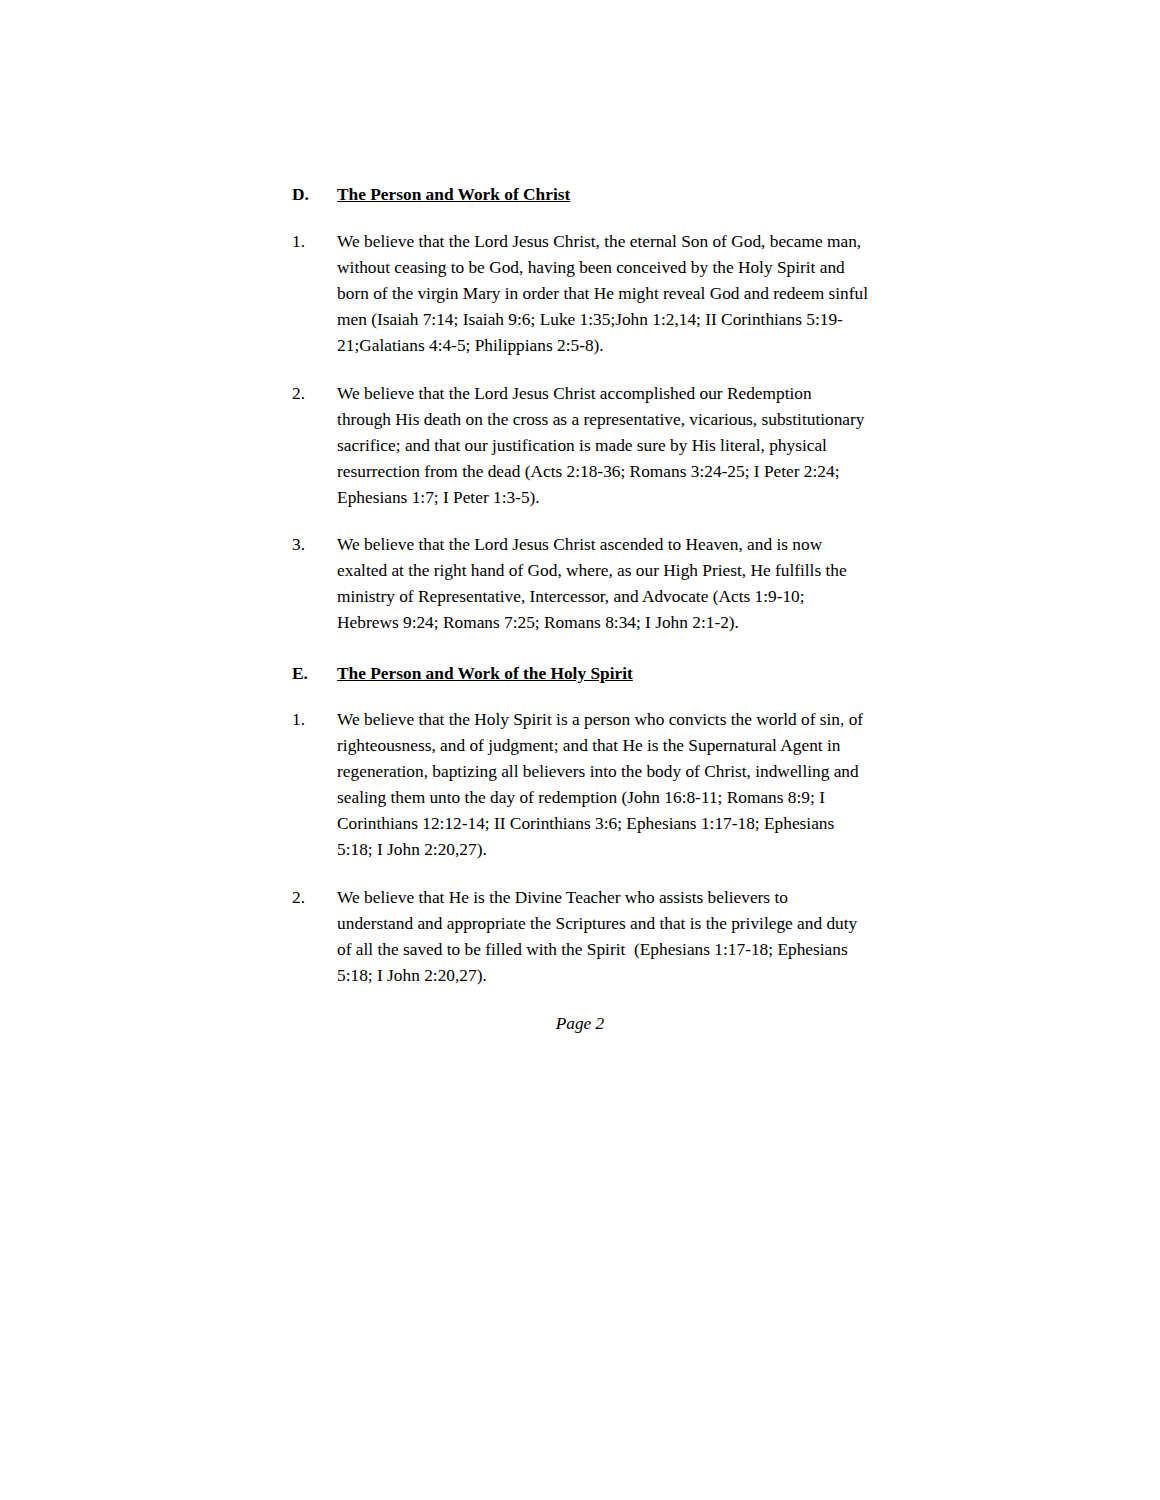D. The Person and Work of Christ
1. We believe that the Lord Jesus Christ, the eternal Son of God, became man, without ceasing to be God, having been conceived by the Holy Spirit and born of the virgin Mary in order that He might reveal God and redeem sinful men (Isaiah 7:14; Isaiah 9:6; Luke 1:35;John 1:2,14; II Corinthians 5:19-21;Galatians 4:4-5; Philippians 2:5-8).
2. We believe that the Lord Jesus Christ accomplished our Redemption through His death on the cross as a representative, vicarious, substitutionary sacrifice; and that our justification is made sure by His literal, physical resurrection from the dead (Acts 2:18-36; Romans 3:24-25; I Peter 2:24; Ephesians 1:7; I Peter 1:3-5).
3. We believe that the Lord Jesus Christ ascended to Heaven, and is now exalted at the right hand of God, where, as our High Priest, He fulfills the ministry of Representative, Intercessor, and Advocate (Acts 1:9-10; Hebrews 9:24; Romans 7:25; Romans 8:34; I John 2:1-2).
E. The Person and Work of the Holy Spirit
1. We believe that the Holy Spirit is a person who convicts the world of sin, of righteousness, and of judgment; and that He is the Supernatural Agent in regeneration, baptizing all believers into the body of Christ, indwelling and sealing them unto the day of redemption (John 16:8-11; Romans 8:9; I Corinthians 12:12-14; II Corinthians 3:6; Ephesians 1:17-18; Ephesians 5:18; I John 2:20,27).
2. We believe that He is the Divine Teacher who assists believers to understand and appropriate the Scriptures and that is the privilege and duty of all the saved to be filled with the Spirit (Ephesians 1:17-18; Ephesians 5:18; I John 2:20,27).
Page 2